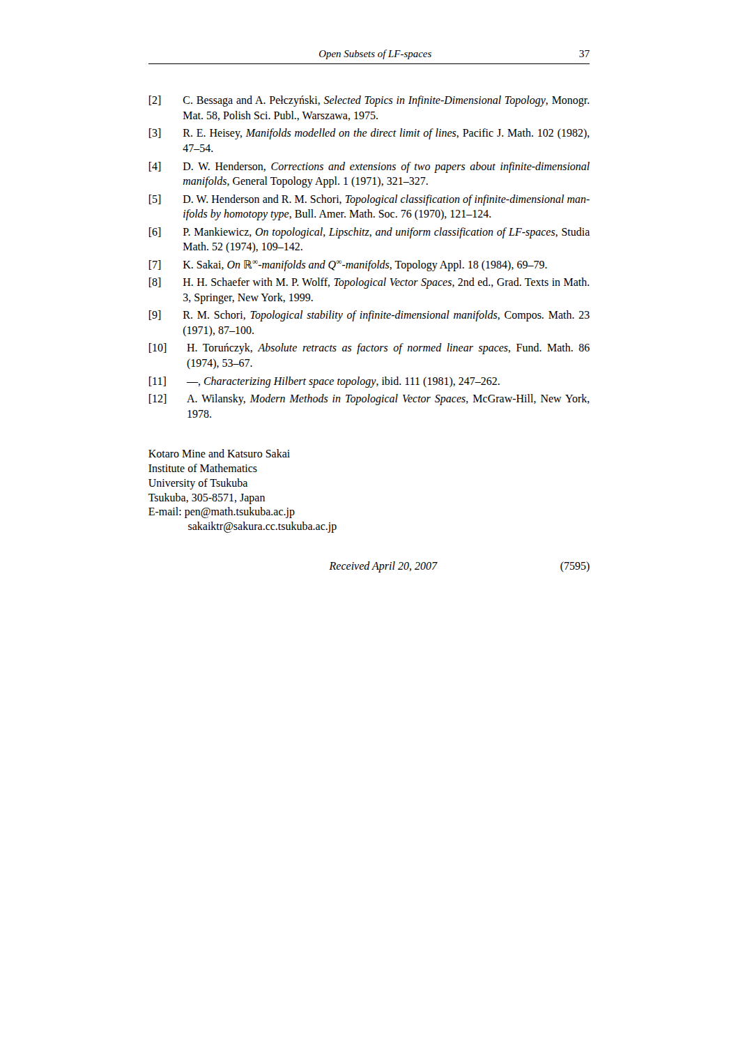Open Subsets of LF-spaces 37
[2] C. Bessaga and A. Pełczyński, Selected Topics in Infinite-Dimensional Topology, Monogr. Mat. 58, Polish Sci. Publ., Warszawa, 1975.
[3] R. E. Heisey, Manifolds modelled on the direct limit of lines, Pacific J. Math. 102 (1982), 47–54.
[4] D. W. Henderson, Corrections and extensions of two papers about infinite-dimensional manifolds, General Topology Appl. 1 (1971), 321–327.
[5] D. W. Henderson and R. M. Schori, Topological classification of infinite-dimensional manifolds by homotopy type, Bull. Amer. Math. Soc. 76 (1970), 121–124.
[6] P. Mankiewicz, On topological, Lipschitz, and uniform classification of LF-spaces, Studia Math. 52 (1974), 109–142.
[7] K. Sakai, On ℝ∞-manifolds and Q∞-manifolds, Topology Appl. 18 (1984), 69–79.
[8] H. H. Schaefer with M. P. Wolff, Topological Vector Spaces, 2nd ed., Grad. Texts in Math. 3, Springer, New York, 1999.
[9] R. M. Schori, Topological stability of infinite-dimensional manifolds, Compos. Math. 23 (1971), 87–100.
[10] H. Toruńczyk, Absolute retracts as factors of normed linear spaces, Fund. Math. 86 (1974), 53–67.
[11]—, Characterizing Hilbert space topology, ibid. 111 (1981), 247–262.
[12] A. Wilansky, Modern Methods in Topological Vector Spaces, McGraw-Hill, New York, 1978.
Kotaro Mine and Katsuro Sakai
Institute of Mathematics
University of Tsukuba
Tsukuba, 305-8571, Japan
E-mail: pen@math.tsukuba.ac.jp
sakaiktr@sakura.cc.tsukuba.ac.jp
Received April 20, 2007 (7595)